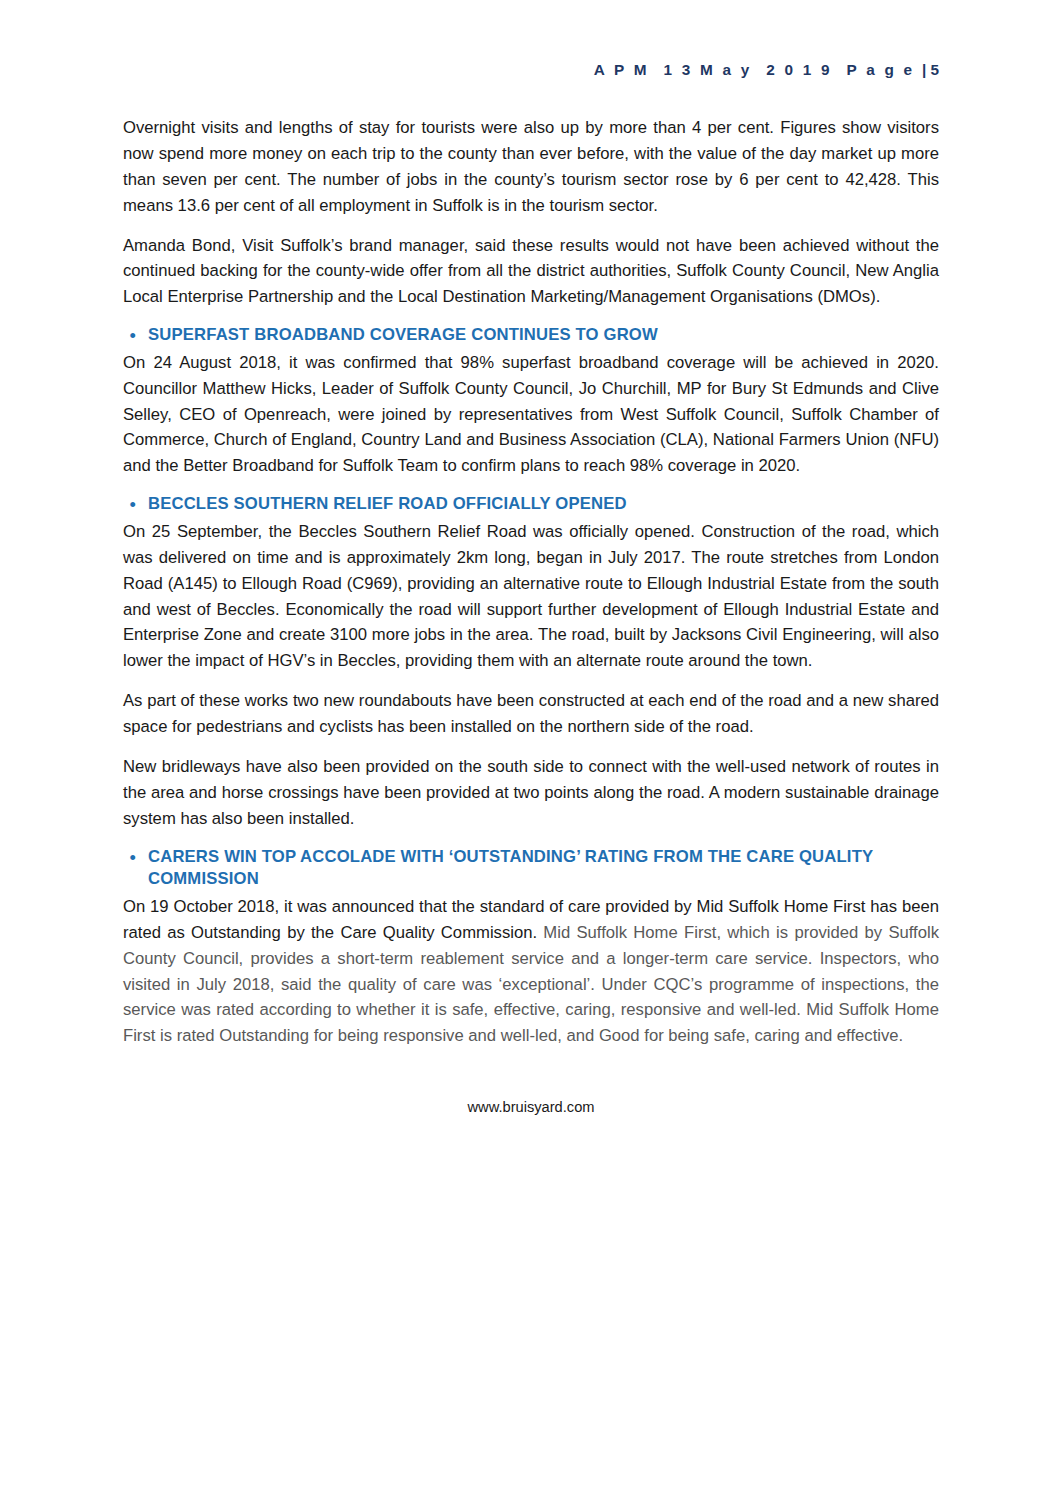A P M 1 3 M a y 2 0 1 9 P a g e | 5
Overnight visits and lengths of stay for tourists were also up by more than 4 per cent. Figures show visitors now spend more money on each trip to the county than ever before, with the value of the day market up more than seven per cent. The number of jobs in the county’s tourism sector rose by 6 per cent to 42,428. This means 13.6 per cent of all employment in Suffolk is in the tourism sector.
Amanda Bond, Visit Suffolk’s brand manager, said these results would not have been achieved without the continued backing for the county-wide offer from all the district authorities, Suffolk County Council, New Anglia Local Enterprise Partnership and the Local Destination Marketing/Management Organisations (DMOs).
Superfast broadband coverage continues to grow
On 24 August 2018, it was confirmed that 98% superfast broadband coverage will be achieved in 2020. Councillor Matthew Hicks, Leader of Suffolk County Council, Jo Churchill, MP for Bury St Edmunds and Clive Selley, CEO of Openreach, were joined by representatives from West Suffolk Council, Suffolk Chamber of Commerce, Church of England, Country Land and Business Association (CLA), National Farmers Union (NFU) and the Better Broadband for Suffolk Team to confirm plans to reach 98% coverage in 2020.
Beccles Southern Relief Road officially opened
On 25 September, the Beccles Southern Relief Road was officially opened. Construction of the road, which was delivered on time and is approximately 2km long, began in July 2017. The route stretches from London Road (A145) to Ellough Road (C969), providing an alternative route to Ellough Industrial Estate from the south and west of Beccles. Economically the road will support further development of Ellough Industrial Estate and Enterprise Zone and create 3100 more jobs in the area. The road, built by Jacksons Civil Engineering, will also lower the impact of HGV’s in Beccles, providing them with an alternate route around the town.
As part of these works two new roundabouts have been constructed at each end of the road and a new shared space for pedestrians and cyclists has been installed on the northern side of the road.
New bridleways have also been provided on the south side to connect with the well-used network of routes in the area and horse crossings have been provided at two points along the road. A modern sustainable drainage system has also been installed.
Carers win top accolade with ‘Outstanding’ rating from the Care Quality Commission
On 19 October 2018, it was announced that the standard of care provided by Mid Suffolk Home First has been rated as Outstanding by the Care Quality Commission. Mid Suffolk Home First, which is provided by Suffolk County Council, provides a short-term reablement service and a longer-term care service. Inspectors, who visited in July 2018, said the quality of care was ‘exceptional’. Under CQC’s programme of inspections, the service was rated according to whether it is safe, effective, caring, responsive and well-led. Mid Suffolk Home First is rated Outstanding for being responsive and well-led, and Good for being safe, caring and effective.
www.bruisyard.com